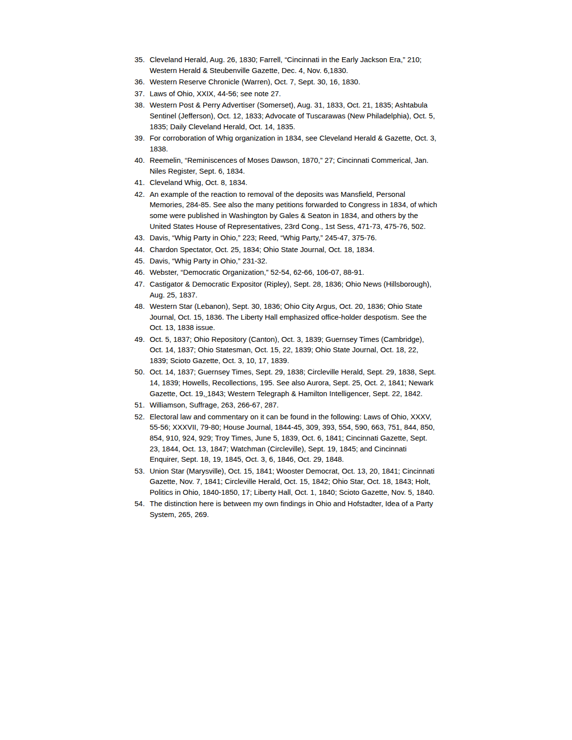35. Cleveland Herald, Aug. 26, 1830; Farrell, “Cincinnati in the Early Jackson Era,” 210; Western Herald & Steubenville Gazette, Dec. 4, Nov. 6,1830.
36. Western Reserve Chronicle (Warren), Oct. 7, Sept. 30, 16, 1830.
37. Laws of Ohio, XXIX, 44-56; see note 27.
38. Western Post & Perry Advertiser (Somerset), Aug. 31, 1833, Oct. 21, 1835; Ashtabula Sentinel (Jefferson), Oct. 12, 1833; Advocate of Tuscarawas (New Philadelphia), Oct. 5, 1835; Daily Cleveland Herald, Oct. 14, 1835.
39. For corroboration of Whig organization in 1834, see Cleveland Herald & Gazette, Oct. 3, 1838.
40. Reemelin, “Reminiscences of Moses Dawson, 1870,” 27; Cincinnati Commerical, Jan. Niles Register, Sept. 6, 1834.
41. Cleveland Whig, Oct. 8, 1834.
42. An example of the reaction to removal of the deposits was Mansfield, Personal Memories, 284-85. See also the many petitions forwarded to Congress in 1834, of which some were published in Washington by Gales & Seaton in 1834, and others by the United States House of Representatives, 23rd Cong., 1st Sess, 471-73, 475-76, 502.
43. Davis, “Whig Party in Ohio,” 223; Reed, “Whig Party,” 245-47, 375-76.
44. Chardon Spectator, Oct. 25, 1834; Ohio State Journal, Oct. 18, 1834.
45. Davis, “Whig Party in Ohio,” 231-32.
46. Webster, “Democratic Organization,” 52-54, 62-66, 106-07, 88-91.
47. Castigator & Democratic Expositor (Ripley), Sept. 28, 1836; Ohio News (Hillsborough), Aug. 25, 1837.
48. Western Star (Lebanon), Sept. 30, 1836; Ohio City Argus, Oct. 20, 1836; Ohio State Journal, Oct. 15, 1836. The Liberty Hall emphasized office-holder despotism. See the Oct. 13, 1838 issue.
49. Oct. 5, 1837; Ohio Repository (Canton), Oct. 3, 1839; Guernsey Times (Cambridge), Oct. 14, 1837; Ohio Statesman, Oct. 15, 22, 1839; Ohio State Journal, Oct. 18, 22, 1839; Scioto Gazette, Oct. 3, 10, 17, 1839.
50. Oct. 14, 1837; Guernsey Times, Sept. 29, 1838; Circleville Herald, Sept. 29, 1838, Sept. 14, 1839; Howells, Recollections, 195. See also Aurora, Sept. 25, Oct. 2, 1841; Newark Gazette, Oct. 19, 1843; Western Telegraph & Hamilton Intelligencer, Sept. 22, 1842.
51. Williamson, Suffrage, 263, 266-67, 287.
52. Electoral law and commentary on it can be found in the following: Laws of Ohio, XXXV, 55-56; XXXVII, 79-80; House Journal, 1844-45, 309, 393, 554, 590, 663, 751, 844, 850, 854, 910, 924, 929; Troy Times, June 5, 1839, Oct. 6, 1841; Cincinnati Gazette, Sept. 23, 1844, Oct. 13, 1847; Watchman (Circleville), Sept. 19, 1845; and Cincinnati Enquirer, Sept. 18, 19, 1845, Oct. 3, 6, 1846, Oct. 29, 1848.
53. Union Star (Marysville), Oct. 15, 1841; Wooster Democrat, Oct. 13, 20, 1841; Cincinnati Gazette, Nov. 7, 1841; Circleville Herald, Oct. 15, 1842; Ohio Star, Oct. 18, 1843; Holt, Politics in Ohio, 1840-1850, 17; Liberty Hall, Oct. 1, 1840; Scioto Gazette, Nov. 5, 1840.
54. The distinction here is between my own findings in Ohio and Hofstadter, Idea of a Party System, 265, 269.